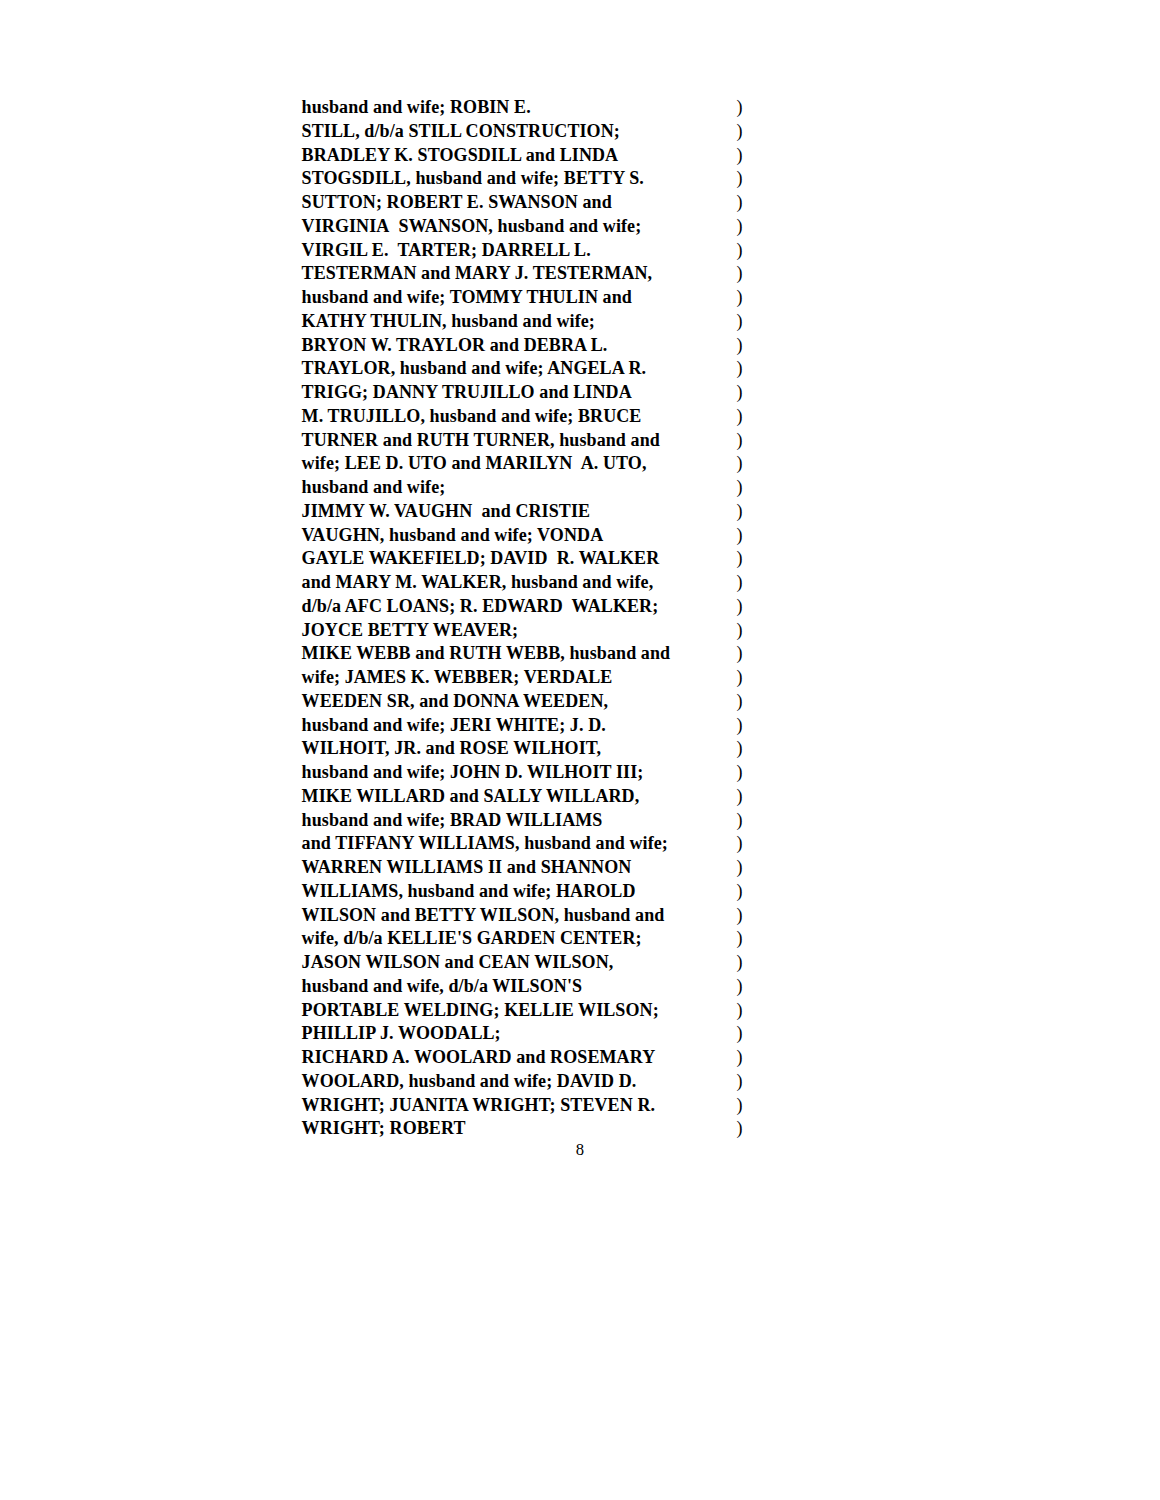husband and wife; ROBIN E.
STILL, d/b/a STILL CONSTRUCTION;
BRADLEY K. STOGSDILL and LINDA
STOGSDILL, husband and wife; BETTY S.
SUTTON; ROBERT E. SWANSON and
VIRGINIA SWANSON, husband and wife;
VIRGIL E. TARTER; DARRELL L.
TESTERMAN and MARY J. TESTERMAN,
husband and wife; TOMMY THULIN and
KATHY THULIN, husband and wife;
BRYON W. TRAYLOR and DEBRA L.
TRAYLOR, husband and wife; ANGELA R.
TRIGG; DANNY TRUJILLO and LINDA
M. TRUJILLO, husband and wife; BRUCE
TURNER and RUTH TURNER, husband and
wife; LEE D. UTO and MARILYN A. UTO,
husband and wife;
JIMMY W. VAUGHN and CRISTIE
VAUGHN, husband and wife; VONDA
GAYLE WAKEFIELD; DAVID R. WALKER
and MARY M. WALKER, husband and wife,
d/b/a AFC LOANS; R. EDWARD WALKER;
JOYCE BETTY WEAVER;
MIKE WEBB and RUTH WEBB, husband and
wife; JAMES K. WEBBER; VERDALE
WEEDEN SR, and DONNA WEEDEN,
husband and wife; JERI WHITE; J. D.
WILHOIT, JR. and ROSE WILHOIT,
husband and wife; JOHN D. WILHOIT III;
MIKE WILLARD and SALLY WILLARD,
husband and wife; BRAD WILLIAMS
and TIFFANY WILLIAMS, husband and wife;
WARREN WILLIAMS II and SHANNON
WILLIAMS, husband and wife; HAROLD
WILSON and BETTY WILSON, husband and
wife, d/b/a KELLIE'S GARDEN CENTER;
JASON WILSON and CEAN WILSON,
husband and wife, d/b/a WILSON'S
PORTABLE WELDING; KELLIE WILSON;
PHILLIP J. WOODALL;
RICHARD A. WOOLARD and ROSEMARY
WOOLARD, husband and wife; DAVID D.
WRIGHT; JUANITA WRIGHT; STEVEN R.
WRIGHT; ROBERT
) ) ) ) ) ) ) ) ) ) ) ) ) ) ) ) ) ) ) ) ) ) ) ) ) ) ) ) ) ) ) ) ) ) ) ) ) ) ) ) ) ) ) )
8